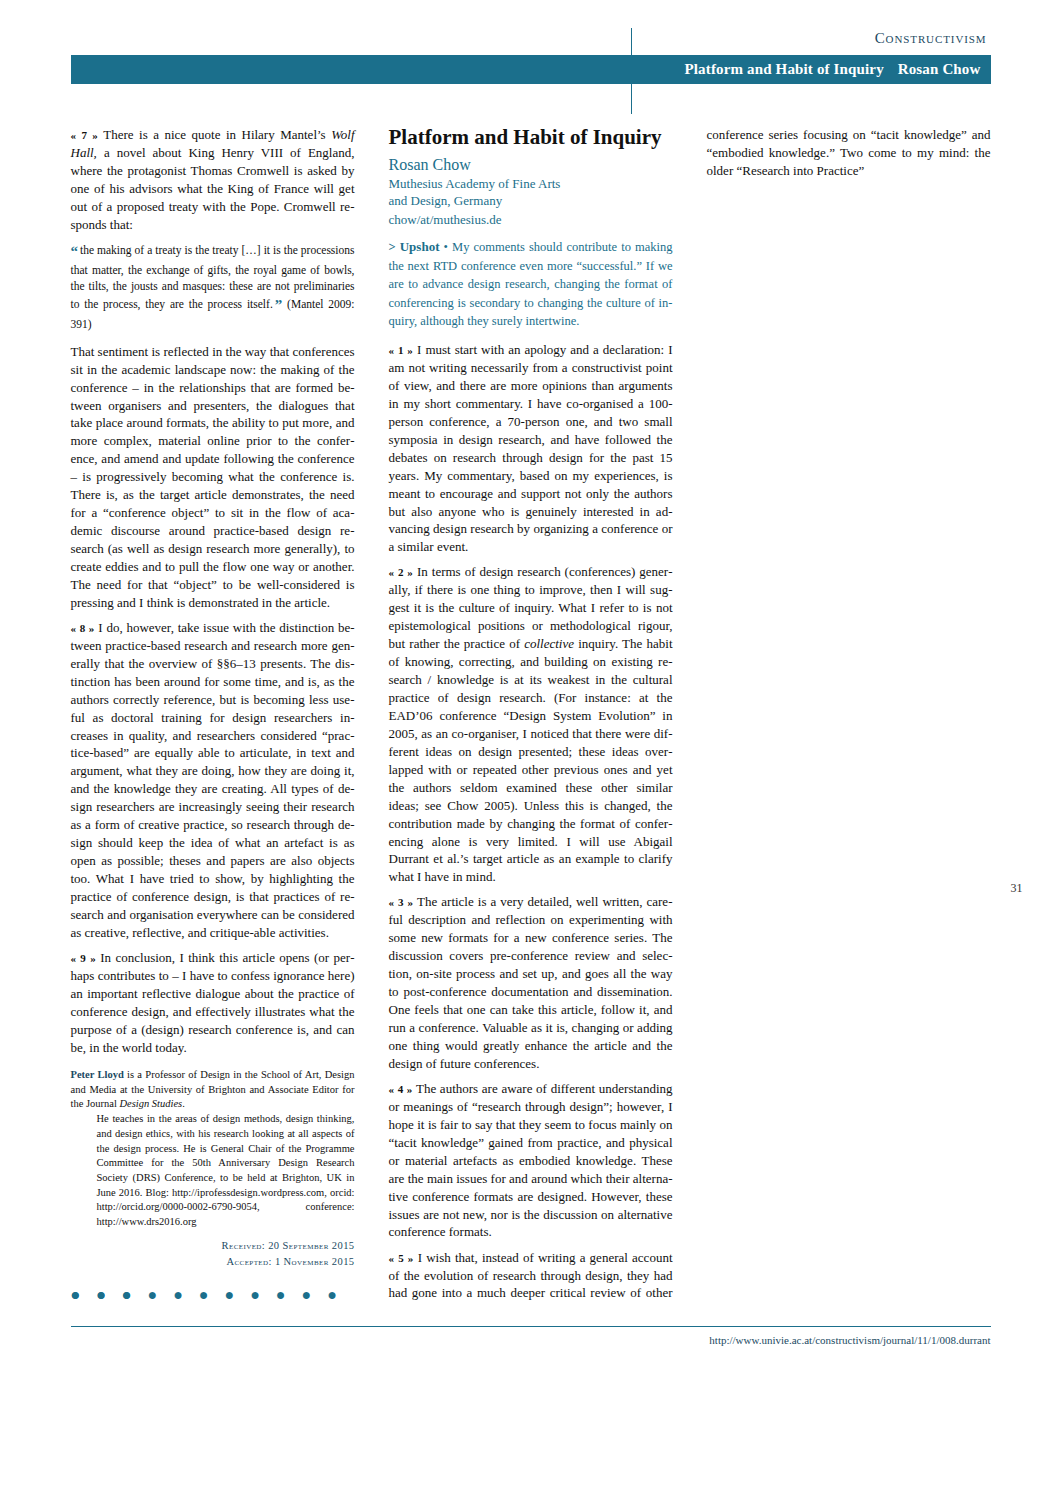Constructivism
Platform and Habit of Inquiry Rosan Chow
« 7 » There is a nice quote in Hilary Mantel’s Wolf Hall, a novel about King Henry VIII of England, where the protagonist Thomas Cromwell is asked by one of his advisors what the King of France will get out of a proposed treaty with the Pope. Cromwell responds that:
“the making of a treaty is the treaty […] it is the processions that matter, the exchange of gifts, the royal game of bowls, the tilts, the jousts and masques: these are not preliminaries to the process, they are the process itself.” (Mantel 2009: 391)
That sentiment is reflected in the way that conferences sit in the academic landscape now: the making of the conference – in the relationships that are formed between organisers and presenters, the dialogues that take place around formats, the ability to put more, and more complex, material online prior to the conference, and amend and update following the conference – is progressively becoming what the conference is. There is, as the target article demonstrates, the need for a “conference object” to sit in the flow of academic discourse around practice-based design research (as well as design research more generally), to create eddies and to pull the flow one way or another. The need for that “object” to be well-considered is pressing and I think is demonstrated in the article.
« 8 » I do, however, take issue with the distinction between practice-based research and research more generally that the overview of §§6–13 presents. The distinction has been around for some time, and is, as the authors correctly reference, but is becoming less useful as doctoral training for design researchers increases in quality, and researchers considered “practice-based” are equally able to articulate, in text and argument, what they are doing, how they are doing it, and the knowledge they are creating. All types of design researchers are increasingly seeing their research as a form of creative practice, so research through design should keep the idea of what an artefact is as open as possible; theses and papers are also objects too. What I have tried to show, by highlighting the practice of conference design, is that practices of research and organisation everywhere can be considered as creative, reflective, and critique-able activities.
« 9 » In conclusion, I think this article opens (or perhaps contributes to – I have to confess ignorance here) an important reflective dialogue about the practice of conference design, and effectively illustrates what the purpose of a (design) research conference is, and can be, in the world today.
Peter Lloyd is a Professor of Design in the School of Art, Design and Media at the University of Brighton and Associate Editor for the Journal Design Studies.
He teaches in the areas of design methods, design thinking, and design ethics, with his research looking at all aspects of the design process. He is General Chair of the Programme Committee for the 50th Anniversary Design Research Society (DRS) Conference, to be held at Brighton, UK in June 2016. Blog: http://iprofessdesign.wordpress.com, orcid: http://orcid.org/0000-0002-6790-9054, conference: http://www.drs2016.org
Received: 20 September 2015
Accepted: 1 November 2015
● ● ● ● ● ● ● ● ● ● ● ● ● ●
Platform and Habit of Inquiry
Rosan Chow
Muthesius Academy of Fine Arts
and Design, Germany
chow/at/muthesius.de
> Upshot • My comments should contribute to making the next RTD conference even more “successful.” If we are to advance design research, changing the format of conferencing is secondary to changing the culture of inquiry, although they surely intertwine.
« 1 » I must start with an apology and a declaration: I am not writing necessarily from a constructivist point of view, and there are more opinions than arguments in my short commentary. I have co-organised a 100-person conference, a 70-person one, and two small symposia in design research, and have followed the debates on research through design for the past 15 years. My commentary, based on my experiences, is meant to encourage and support not only the authors but also anyone who is genuinely interested in advancing design research by organizing a conference or a similar event.
« 2 » In terms of design research (conferences) generally, if there is one thing to improve, then I will suggest it is the culture of inquiry. What I refer to is not epistemological positions or methodological rigour, but rather the practice of collective inquiry. The habit of knowing, correcting, and building on existing research / knowledge is at its weakest in the cultural practice of design research. (For instance: at the EAD’06 conference “Design System Evolution” in 2005, as an co-organiser, I noticed that there were different ideas on design presented; these ideas overlapped with or repeated other previous ones and yet the authors seldom examined these other similar ideas; see Chow 2005). Unless this is changed, the contribution made by changing the format of conferencing alone is very limited. I will use Abigail Durrant et al.’s target article as an example to clarify what I have in mind.
« 3 » The article is a very detailed, well written, careful description and reflection on experimenting with some new formats for a new conference series. The discussion covers pre-conference review and selection, on-site process and set up, and goes all the way to post-conference documentation and dissemination. One feels that one can take this article, follow it, and run a conference. Valuable as it is, changing or adding one thing would greatly enhance the article and the design of future conferences.
« 4 » The authors are aware of different understanding or meanings of “research through design”; however, I hope it is fair to say that they seem to focus mainly on “tacit knowledge” gained from practice, and physical or material artefacts as embodied knowledge. These are the main issues for and around which their alternative conference formats are designed. However, these issues are not new, nor is the discussion on alternative conference formats.
« 5 » I wish that, instead of writing a general account of the evolution of research through design, they had had gone into a much deeper critical review of other conference series focusing on “tacit knowledge” and “embodied knowledge.” Two come to my mind: the older “Research into Practice”
31
http://www.univie.ac.at/constructivism/journal/11/1/008.durrant